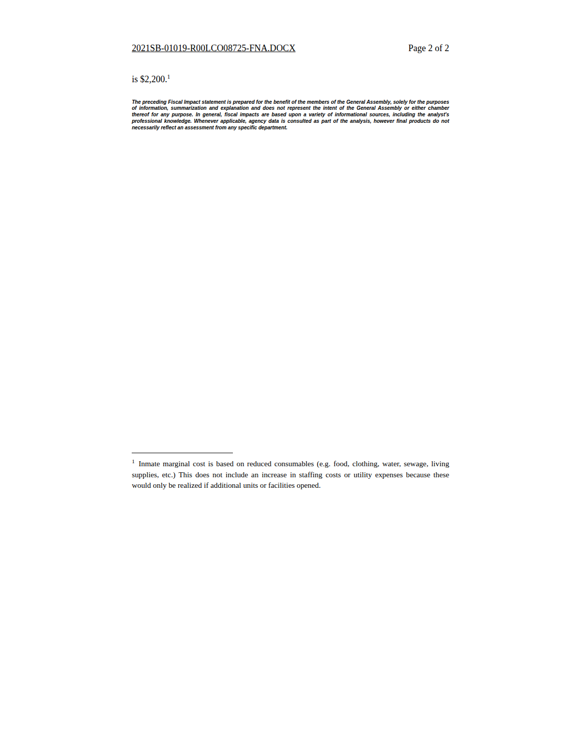2021SB-01019-R00LCO08725-FNA.DOCX Page 2 of 2
is $2,200.1
The preceding Fiscal Impact statement is prepared for the benefit of the members of the General Assembly, solely for the purposes of information, summarization and explanation and does not represent the intent of the General Assembly or either chamber thereof for any purpose. In general, fiscal impacts are based upon a variety of informational sources, including the analyst's professional knowledge. Whenever applicable, agency data is consulted as part of the analysis, however final products do not necessarily reflect an assessment from any specific department.
1 Inmate marginal cost is based on reduced consumables (e.g. food, clothing, water, sewage, living supplies, etc.) This does not include an increase in staffing costs or utility expenses because these would only be realized if additional units or facilities opened.